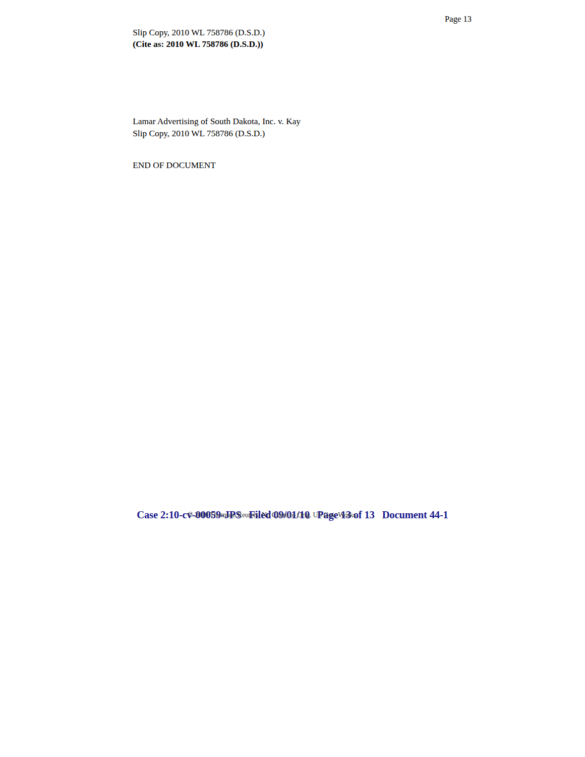Page 13
Slip Copy, 2010 WL 758786 (D.S.D.)
(Cite as: 2010 WL 758786 (D.S.D.))
Lamar Advertising of South Dakota, Inc. v. Kay
Slip Copy, 2010 WL 758786 (D.S.D.)
END OF DOCUMENT
Case 2:10-cv-00059-JPS Filed 09/01/10 Page 13 of 13 Document 44-1 © 2010 Thomson Reuters. No Claim to Orig. US Gov. Works.